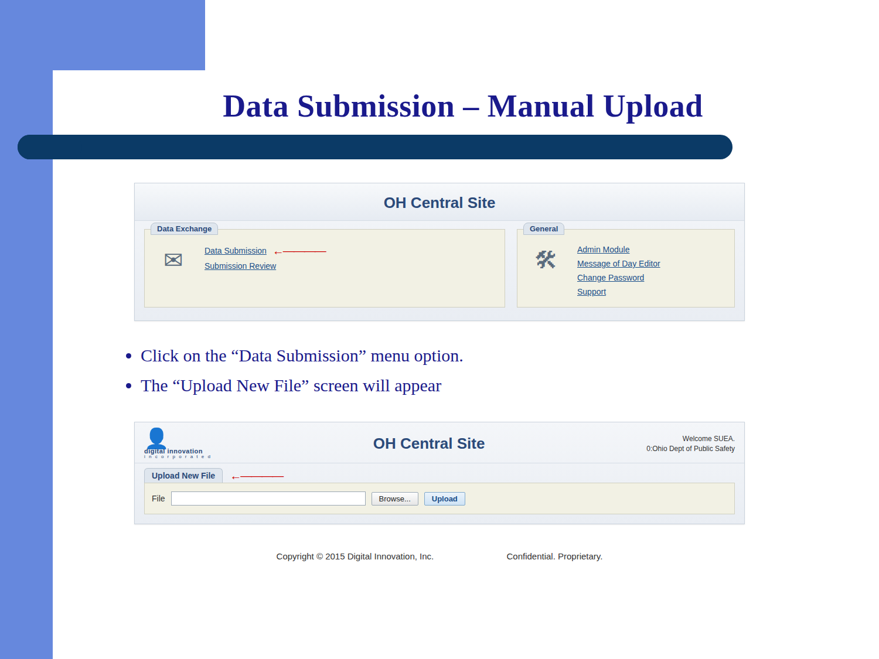Data Submission – Manual Upload
OH Central Site
Data Exchange
✉
Data Submission
Submission Review
General
🛠
Admin Module Message of Day Editor Change Password Support
Click on the “Data Submission” menu option.
The “Upload New File” screen will appear
👤 digital innovation i n c o r p o r a t e d
OH Central Site
Welcome SUEA.
0:Ohio Dept of Public Safety
Upload New File
File Browse... Upload
Copyright © 2015 Digital Innovation, Inc. Confidential. Proprietary.